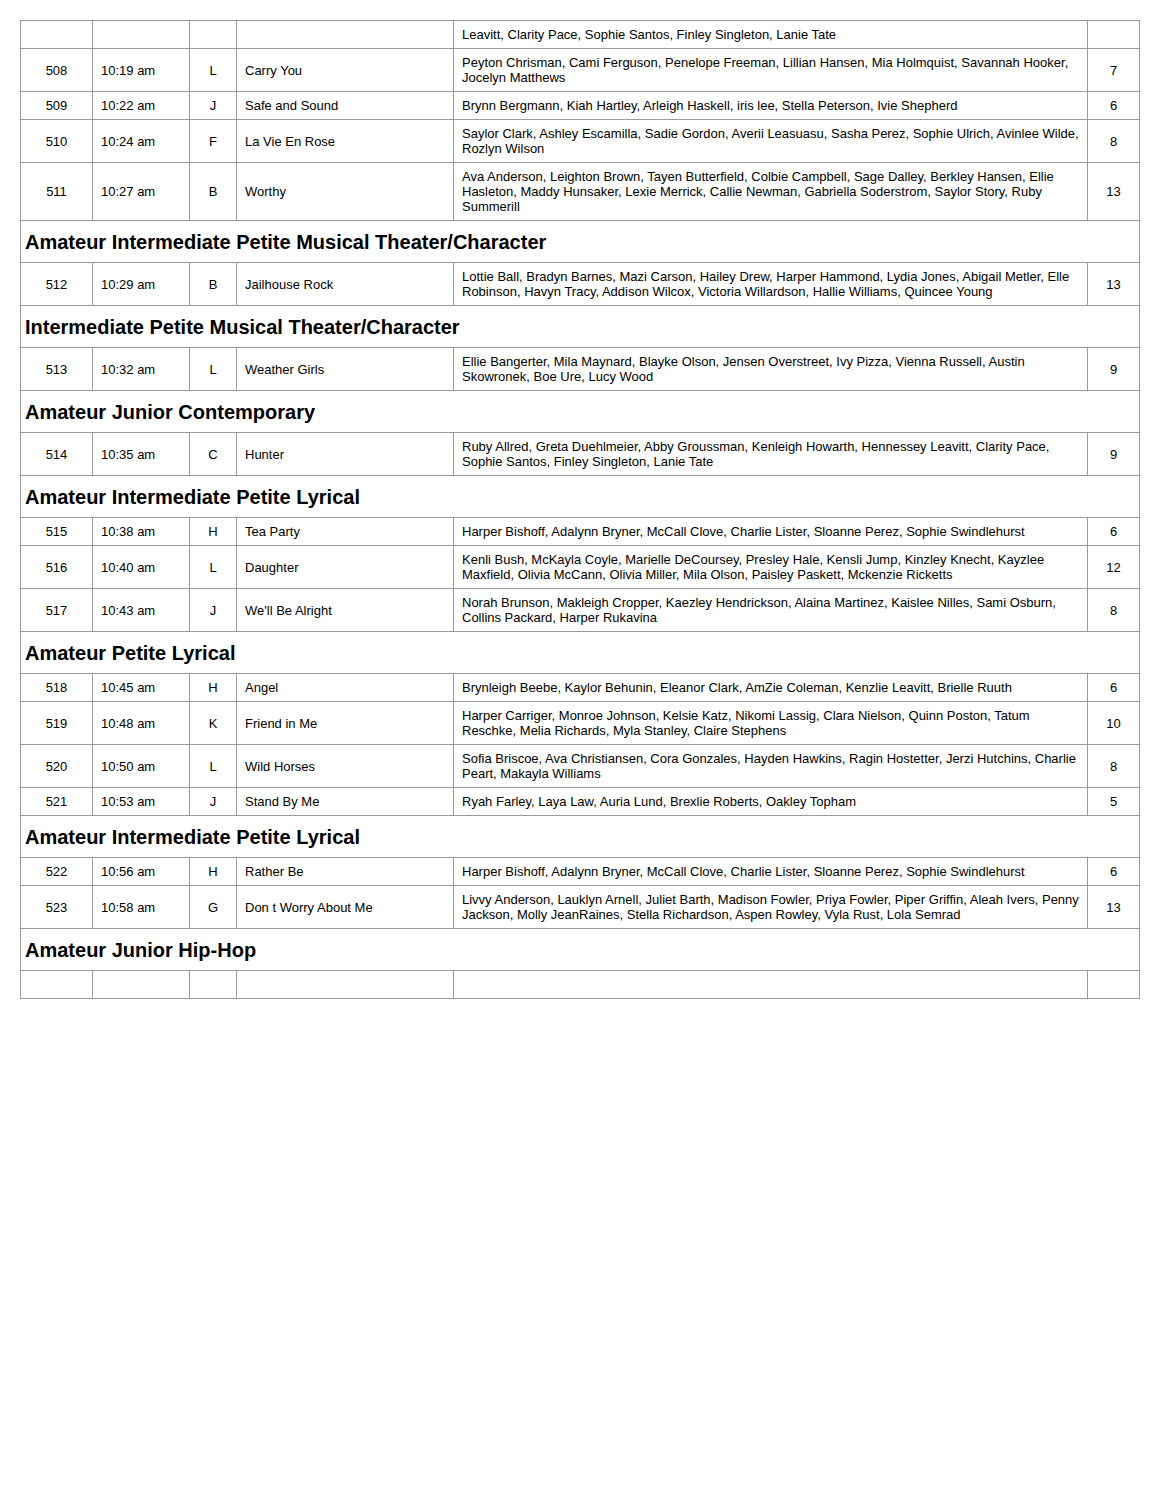| | | | | Leavitt, Clarity Pace, Sophie Santos, Finley Singleton, Lanie Tate | |
| 508 | 10:19 am | L | Carry You | Peyton Chrisman, Cami Ferguson, Penelope Freeman, Lillian Hansen, Mia Holmquist, Savannah Hooker, Jocelyn Matthews | 7 |
| 509 | 10:22 am | J | Safe and Sound | Brynn Bergmann, Kiah Hartley, Arleigh Haskell, iris lee, Stella Peterson, Ivie Shepherd | 6 |
| 510 | 10:24 am | F | La Vie En Rose | Saylor Clark, Ashley Escamilla, Sadie Gordon, Averii Leasuasu, Sasha Perez, Sophie Ulrich, Avinlee Wilde, Rozlyn Wilson | 8 |
| 511 | 10:27 am | B | Worthy | Ava Anderson, Leighton Brown, Tayen Butterfield, Colbie Campbell, Sage Dalley, Berkley Hansen, Ellie Hasleton, Maddy Hunsaker, Lexie Merrick, Callie Newman, Gabriella Soderstrom, Saylor Story, Ruby Summerill | 13 |
| Amateur Intermediate Petite Musical Theater/Character |
| 512 | 10:29 am | B | Jailhouse Rock | Lottie Ball, Bradyn Barnes, Mazi Carson, Hailey Drew, Harper Hammond, Lydia Jones, Abigail Metler, Elle Robinson, Havyn Tracy, Addison Wilcox, Victoria Willardson, Hallie Williams, Quincee Young | 13 |
| Intermediate Petite Musical Theater/Character |
| 513 | 10:32 am | L | Weather Girls | Ellie Bangerter, Mila Maynard, Blayke Olson, Jensen Overstreet, Ivy Pizza, Vienna Russell, Austin Skowronek, Boe Ure, Lucy Wood | 9 |
| Amateur Junior Contemporary |
| 514 | 10:35 am | C | Hunter | Ruby Allred, Greta Duehlmeier, Abby Groussman, Kenleigh Howarth, Hennessey Leavitt, Clarity Pace, Sophie Santos, Finley Singleton, Lanie Tate | 9 |
| Amateur Intermediate Petite Lyrical |
| 515 | 10:38 am | H | Tea Party | Harper Bishoff, Adalynn Bryner, McCall Clove, Charlie Lister, Sloanne Perez, Sophie Swindlehurst | 6 |
| 516 | 10:40 am | L | Daughter | Kenli Bush, McKayla Coyle, Marielle DeCoursey, Presley Hale, Kensli Jump, Kinzley Knecht, Kayzlee Maxfield, Olivia McCann, Olivia Miller, Mila Olson, Paisley Paskett, Mckenzie Ricketts | 12 |
| 517 | 10:43 am | J | We'll Be Alright | Norah Brunson, Makleigh Cropper, Kaezley Hendrickson, Alaina Martinez, Kaislee Nilles, Sami Osburn, Collins Packard, Harper Rukavina | 8 |
| Amateur Petite Lyrical |
| 518 | 10:45 am | H | Angel | Brynleigh Beebe, Kaylor Behunin, Eleanor Clark, AmZie Coleman, Kenzlie Leavitt, Brielle Ruuth | 6 |
| 519 | 10:48 am | K | Friend in Me | Harper Carriger, Monroe Johnson, Kelsie Katz, Nikomi Lassig, Clara Nielson, Quinn Poston, Tatum Reschke, Melia Richards, Myla Stanley, Claire Stephens | 10 |
| 520 | 10:50 am | L | Wild Horses | Sofia Briscoe, Ava Christiansen, Cora Gonzales, Hayden Hawkins, Ragin Hostetter, Jerzi Hutchins, Charlie Peart, Makayla Williams | 8 |
| 521 | 10:53 am | J | Stand By Me | Ryah Farley, Laya Law, Auria Lund, Brexlie Roberts, Oakley Topham | 5 |
| Amateur Intermediate Petite Lyrical |
| 522 | 10:56 am | H | Rather Be | Harper Bishoff, Adalynn Bryner, McCall Clove, Charlie Lister, Sloanne Perez, Sophie Swindlehurst | 6 |
| 523 | 10:58 am | G | Don t Worry About Me | Livvy Anderson, Lauklyn Arnell, Juliet Barth, Madison Fowler, Priya Fowler, Piper Griffin, Aleah Ivers, Penny Jackson, Molly JeanRaines, Stella Richardson, Aspen Rowley, Vyla Rust, Lola Semrad | 13 |
| Amateur Junior Hip-Hop |